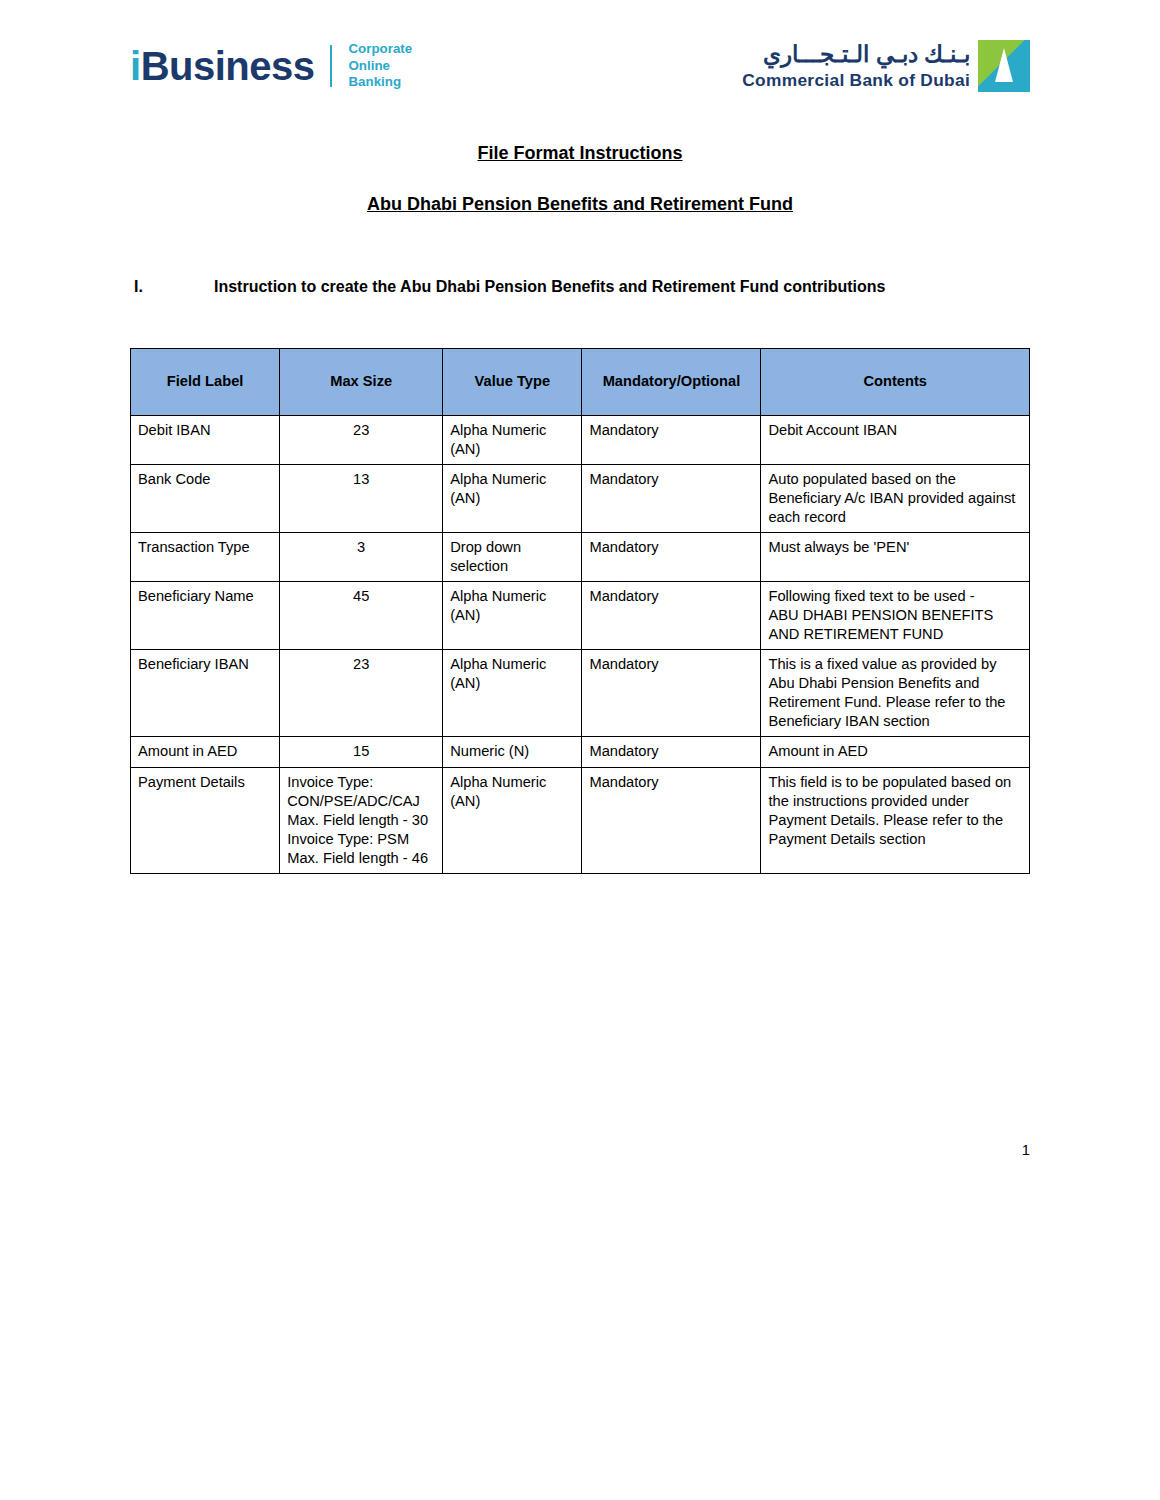iBusiness
Corporate
Online
Banking
بـنـك دبـي الـتـجـــاري
Commercial Bank of Dubai
File Format Instructions
Abu Dhabi Pension Benefits and Retirement Fund
I. Instruction to create the Abu Dhabi Pension Benefits and Retirement Fund contributions
| Field Label | Max Size | Value Type | Mandatory/Optional | Contents |
| --- | --- | --- | --- | --- |
| Debit IBAN | 23 | Alpha Numeric (AN) | Mandatory | Debit Account IBAN |
| Bank Code | 13 | Alpha Numeric (AN) | Mandatory | Auto populated based on the Beneficiary A/c IBAN provided against each record |
| Transaction Type | 3 | Drop down selection | Mandatory | Must always be 'PEN' |
| Beneficiary Name | 45 | Alpha Numeric (AN) | Mandatory | Following fixed text to be used - ABU DHABI PENSION BENEFITS AND RETIREMENT FUND |
| Beneficiary IBAN | 23 | Alpha Numeric (AN) | Mandatory | This is a fixed value as provided by Abu Dhabi Pension Benefits and Retirement Fund. Please refer to the Beneficiary IBAN section |
| Amount in AED | 15 | Numeric (N) | Mandatory | Amount in AED |
| Payment Details | Invoice Type: CON/PSE/ADC/CAJ Max. Field length - 30 Invoice Type: PSM Max. Field length - 46 | Alpha Numeric (AN) | Mandatory | This field is to be populated based on the instructions provided under Payment Details. Please refer to the Payment Details section |
1